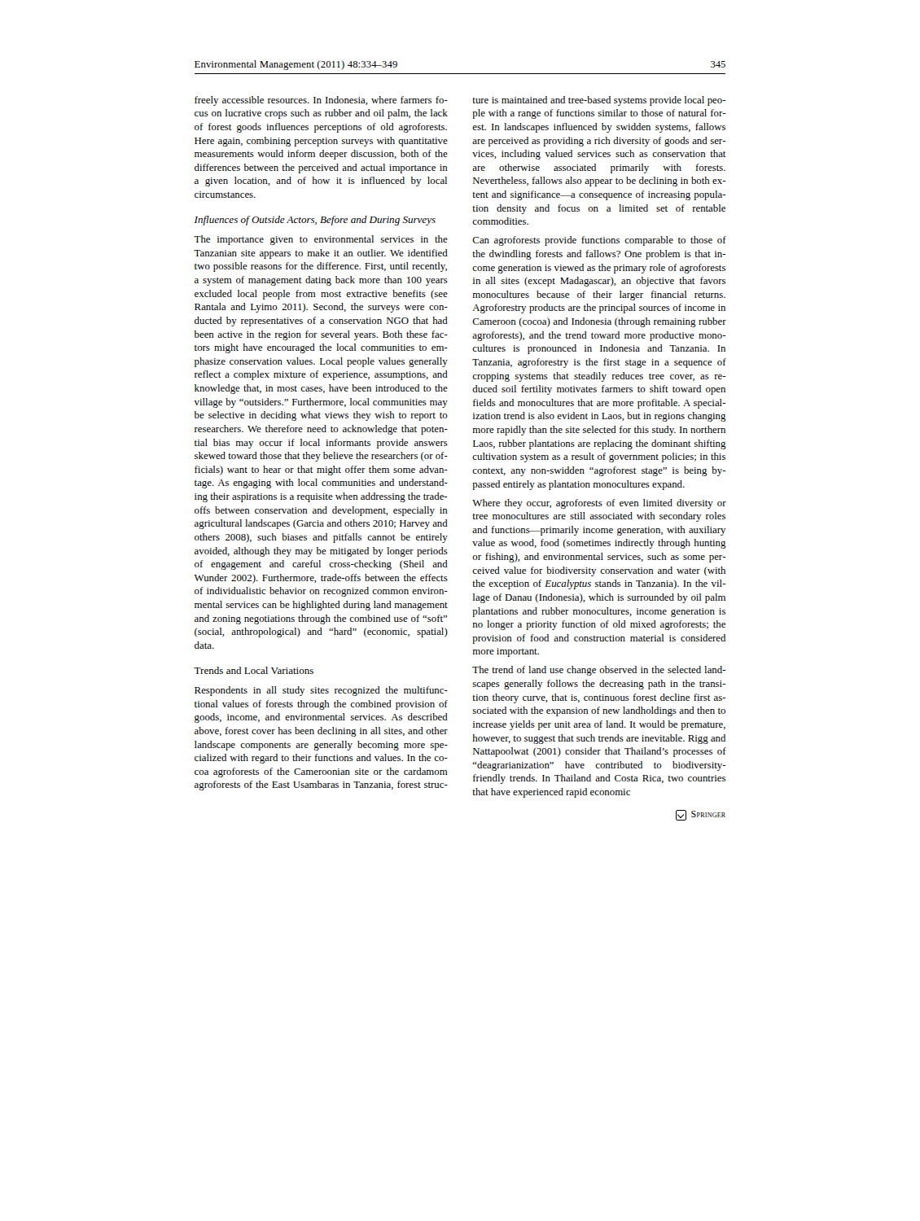Environmental Management (2011) 48:334–349
345
freely accessible resources. In Indonesia, where farmers focus on lucrative crops such as rubber and oil palm, the lack of forest goods influences perceptions of old agroforests. Here again, combining perception surveys with quantitative measurements would inform deeper discussion, both of the differences between the perceived and actual importance in a given location, and of how it is influenced by local circumstances.
Influences of Outside Actors, Before and During Surveys
The importance given to environmental services in the Tanzanian site appears to make it an outlier. We identified two possible reasons for the difference. First, until recently, a system of management dating back more than 100 years excluded local people from most extractive benefits (see Rantala and Lyimo 2011). Second, the surveys were conducted by representatives of a conservation NGO that had been active in the region for several years. Both these factors might have encouraged the local communities to emphasize conservation values. Local people values generally reflect a complex mixture of experience, assumptions, and knowledge that, in most cases, have been introduced to the village by “outsiders.” Furthermore, local communities may be selective in deciding what views they wish to report to researchers. We therefore need to acknowledge that potential bias may occur if local informants provide answers skewed toward those that they believe the researchers (or officials) want to hear or that might offer them some advantage. As engaging with local communities and understanding their aspirations is a requisite when addressing the trade-offs between conservation and development, especially in agricultural landscapes (Garcia and others 2010; Harvey and others 2008), such biases and pitfalls cannot be entirely avoided, although they may be mitigated by longer periods of engagement and careful cross-checking (Sheil and Wunder 2002). Furthermore, trade-offs between the effects of individualistic behavior on recognized common environmental services can be highlighted during land management and zoning negotiations through the combined use of “soft” (social, anthropological) and “hard” (economic, spatial) data.
Trends and Local Variations
Respondents in all study sites recognized the multifunctional values of forests through the combined provision of goods, income, and environmental services. As described above, forest cover has been declining in all sites, and other landscape components are generally becoming more specialized with regard to their functions and values. In the cocoa agroforests of the Cameroonian site or the cardamom agroforests of the East Usambaras in Tanzania, forest structure is maintained and tree-based systems provide local people with a range of functions similar to those of natural forest. In landscapes influenced by swidden systems, fallows are perceived as providing a rich diversity of goods and services, including valued services such as conservation that are otherwise associated primarily with forests. Nevertheless, fallows also appear to be declining in both extent and significance—a consequence of increasing population density and focus on a limited set of rentable commodities.
Can agroforests provide functions comparable to those of the dwindling forests and fallows? One problem is that income generation is viewed as the primary role of agroforests in all sites (except Madagascar), an objective that favors monocultures because of their larger financial returns. Agroforestry products are the principal sources of income in Cameroon (cocoa) and Indonesia (through remaining rubber agroforests), and the trend toward more productive monocultures is pronounced in Indonesia and Tanzania. In Tanzania, agroforestry is the first stage in a sequence of cropping systems that steadily reduces tree cover, as reduced soil fertility motivates farmers to shift toward open fields and monocultures that are more profitable. A specialization trend is also evident in Laos, but in regions changing more rapidly than the site selected for this study. In northern Laos, rubber plantations are replacing the dominant shifting cultivation system as a result of government policies; in this context, any non-swidden “agroforest stage” is being bypassed entirely as plantation monocultures expand.
Where they occur, agroforests of even limited diversity or tree monocultures are still associated with secondary roles and functions—primarily income generation, with auxiliary value as wood, food (sometimes indirectly through hunting or fishing), and environmental services, such as some perceived value for biodiversity conservation and water (with the exception of Eucalyptus stands in Tanzania). In the village of Danau (Indonesia), which is surrounded by oil palm plantations and rubber monocultures, income generation is no longer a priority function of old mixed agroforests; the provision of food and construction material is considered more important.
The trend of land use change observed in the selected landscapes generally follows the decreasing path in the transition theory curve, that is, continuous forest decline first associated with the expansion of new landholdings and then to increase yields per unit area of land. It would be premature, however, to suggest that such trends are inevitable. Rigg and Nattapoolwat (2001) consider that Thailand’s processes of “deagrarianization” have contributed to biodiversity-friendly trends. In Thailand and Costa Rica, two countries that have experienced rapid economic
Springer